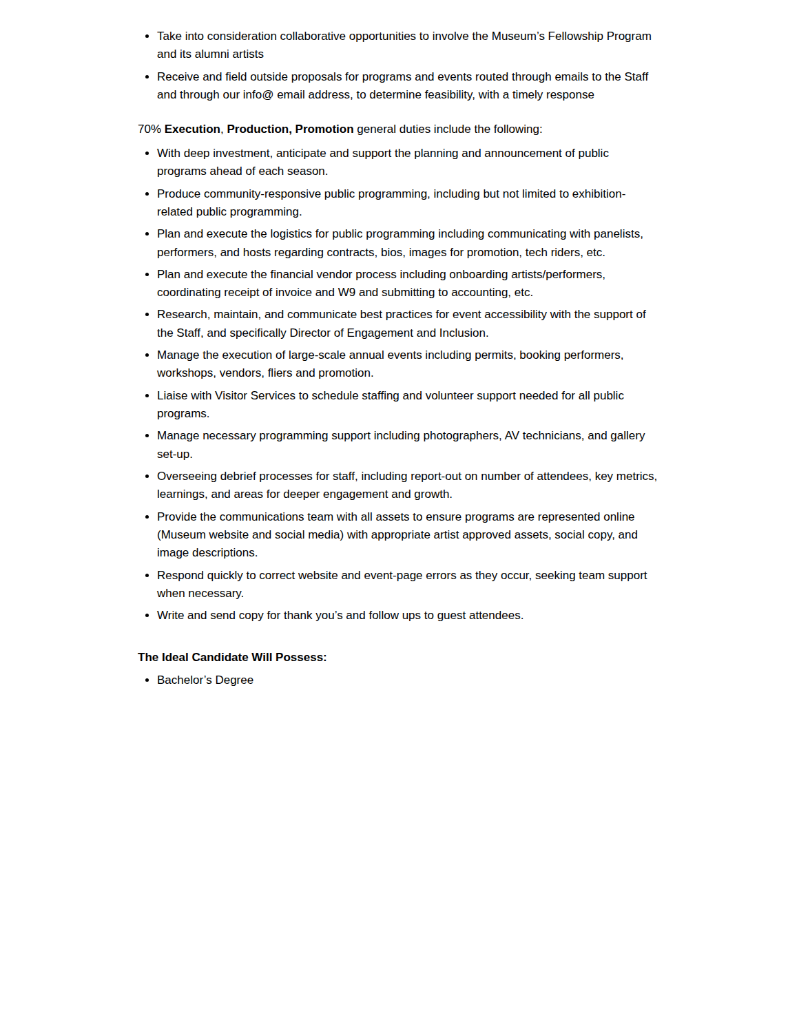Take into consideration collaborative opportunities to involve the Museum’s Fellowship Program and its alumni artists
Receive and field outside proposals for programs and events routed through emails to the Staff and through our info@ email address, to determine feasibility, with a timely response
70% Execution, Production, Promotion general duties include the following:
With deep investment, anticipate and support the planning and announcement of public programs ahead of each season.
Produce community-responsive public programming, including but not limited to exhibition-related public programming.
Plan and execute the logistics for public programming including communicating with panelists, performers, and hosts regarding contracts, bios, images for promotion, tech riders, etc.
Plan and execute the financial vendor process including onboarding artists/performers, coordinating receipt of invoice and W9 and submitting to accounting, etc.
Research, maintain, and communicate best practices for event accessibility with the support of the Staff, and specifically Director of Engagement and Inclusion.
Manage the execution of large-scale annual events including permits, booking performers, workshops, vendors, fliers and promotion.
Liaise with Visitor Services to schedule staffing and volunteer support needed for all public programs.
Manage necessary programming support including photographers, AV technicians, and gallery set-up.
Overseeing debrief processes for staff, including report-out on number of attendees, key metrics, learnings, and areas for deeper engagement and growth.
Provide the communications team with all assets to ensure programs are represented online (Museum website and social media) with appropriate artist approved assets, social copy, and image descriptions.
Respond quickly to correct website and event-page errors as they occur, seeking team support when necessary.
Write and send copy for thank you’s and follow ups to guest attendees.
The Ideal Candidate Will Possess:
Bachelor’s Degree